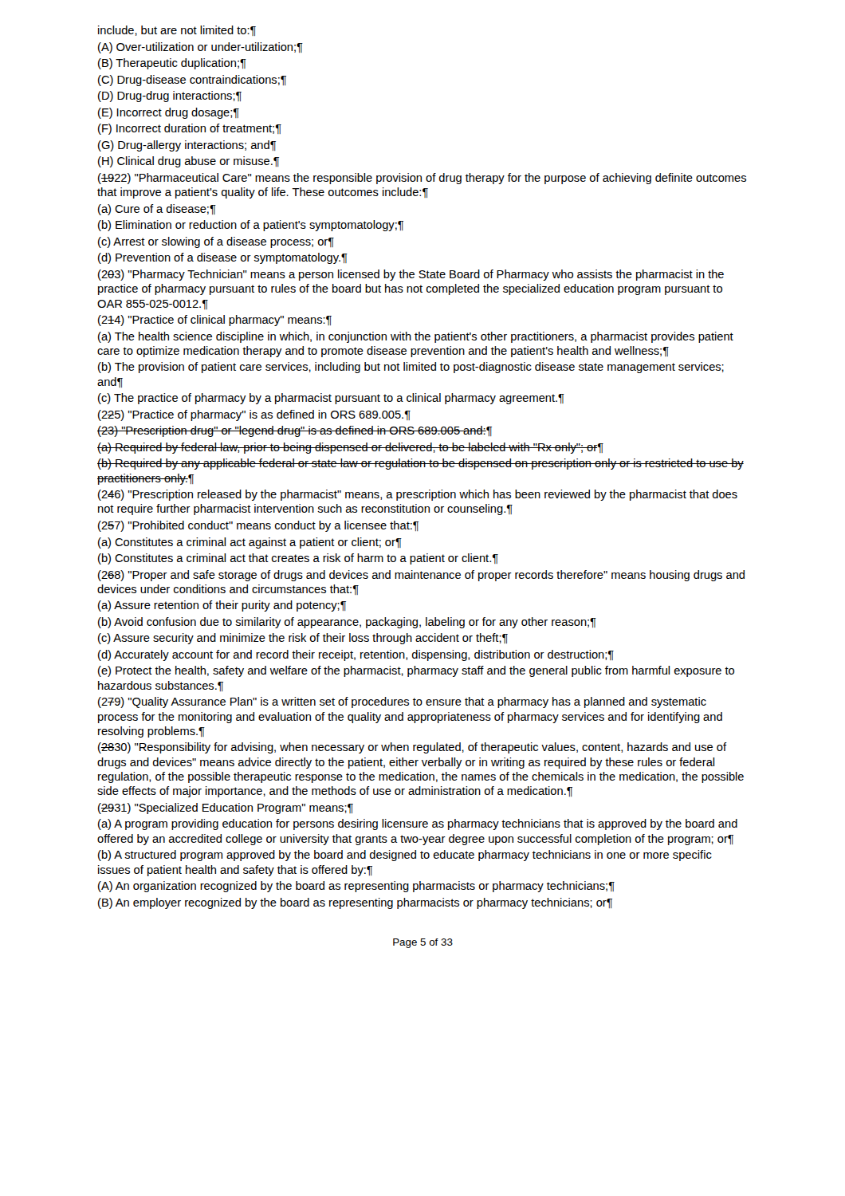include, but are not limited to:¶
(A) Over-utilization or under-utilization;¶
(B) Therapeutic duplication;¶
(C) Drug-disease contraindications;¶
(D) Drug-drug interactions;¶
(E) Incorrect drug dosage;¶
(F) Incorrect duration of treatment;¶
(G) Drug-allergy interactions; and¶
(H) Clinical drug abuse or misuse.¶
(1922) "Pharmaceutical Care" means the responsible provision of drug therapy for the purpose of achieving definite outcomes that improve a patient's quality of life. These outcomes include:¶
(a) Cure of a disease;¶
(b) Elimination or reduction of a patient's symptomatology;¶
(c) Arrest or slowing of a disease process; or¶
(d) Prevention of a disease or symptomatology.¶
(203) "Pharmacy Technician" means a person licensed by the State Board of Pharmacy who assists the pharmacist in the practice of pharmacy pursuant to rules of the board but has not completed the specialized education program pursuant to OAR 855-025-0012.¶
(214) "Practice of clinical pharmacy" means:¶
(a) The health science discipline in which, in conjunction with the patient's other practitioners, a pharmacist provides patient care to optimize medication therapy and to promote disease prevention and the patient's health and wellness;¶
(b) The provision of patient care services, including but not limited to post-diagnostic disease state management services; and¶
(c) The practice of pharmacy by a pharmacist pursuant to a clinical pharmacy agreement.¶
(225) "Practice of pharmacy" is as defined in ORS 689.005.¶
(23) "Prescription drug" or "legend drug" is as defined in ORS 689.005 and:¶
(a) Required by federal law, prior to being dispensed or delivered, to be labeled with "Rx only"; or¶
(b) Required by any applicable federal or state law or regulation to be dispensed on prescription only or is restricted to use by practitioners only.¶
(246) "Prescription released by the pharmacist" means, a prescription which has been reviewed by the pharmacist that does not require further pharmacist intervention such as reconstitution or counseling.¶
(257) "Prohibited conduct" means conduct by a licensee that:¶
(a) Constitutes a criminal act against a patient or client; or¶
(b) Constitutes a criminal act that creates a risk of harm to a patient or client.¶
(268) "Proper and safe storage of drugs and devices and maintenance of proper records therefore" means housing drugs and devices under conditions and circumstances that:¶
(a) Assure retention of their purity and potency;¶
(b) Avoid confusion due to similarity of appearance, packaging, labeling or for any other reason;¶
(c) Assure security and minimize the risk of their loss through accident or theft;¶
(d) Accurately account for and record their receipt, retention, dispensing, distribution or destruction;¶
(e) Protect the health, safety and welfare of the pharmacist, pharmacy staff and the general public from harmful exposure to hazardous substances.¶
(279) "Quality Assurance Plan" is a written set of procedures to ensure that a pharmacy has a planned and systematic process for the monitoring and evaluation of the quality and appropriateness of pharmacy services and for identifying and resolving problems.¶
(2830) "Responsibility for advising, when necessary or when regulated, of therapeutic values, content, hazards and use of drugs and devices" means advice directly to the patient, either verbally or in writing as required by these rules or federal regulation, of the possible therapeutic response to the medication, the names of the chemicals in the medication, the possible side effects of major importance, and the methods of use or administration of a medication.¶
(2931) "Specialized Education Program" means;¶
(a) A program providing education for persons desiring licensure as pharmacy technicians that is approved by the board and offered by an accredited college or university that grants a two-year degree upon successful completion of the program; or¶
(b) A structured program approved by the board and designed to educate pharmacy technicians in one or more specific issues of patient health and safety that is offered by:¶
(A) An organization recognized by the board as representing pharmacists or pharmacy technicians;¶
(B) An employer recognized by the board as representing pharmacists or pharmacy technicians; or¶
Page 5 of 33